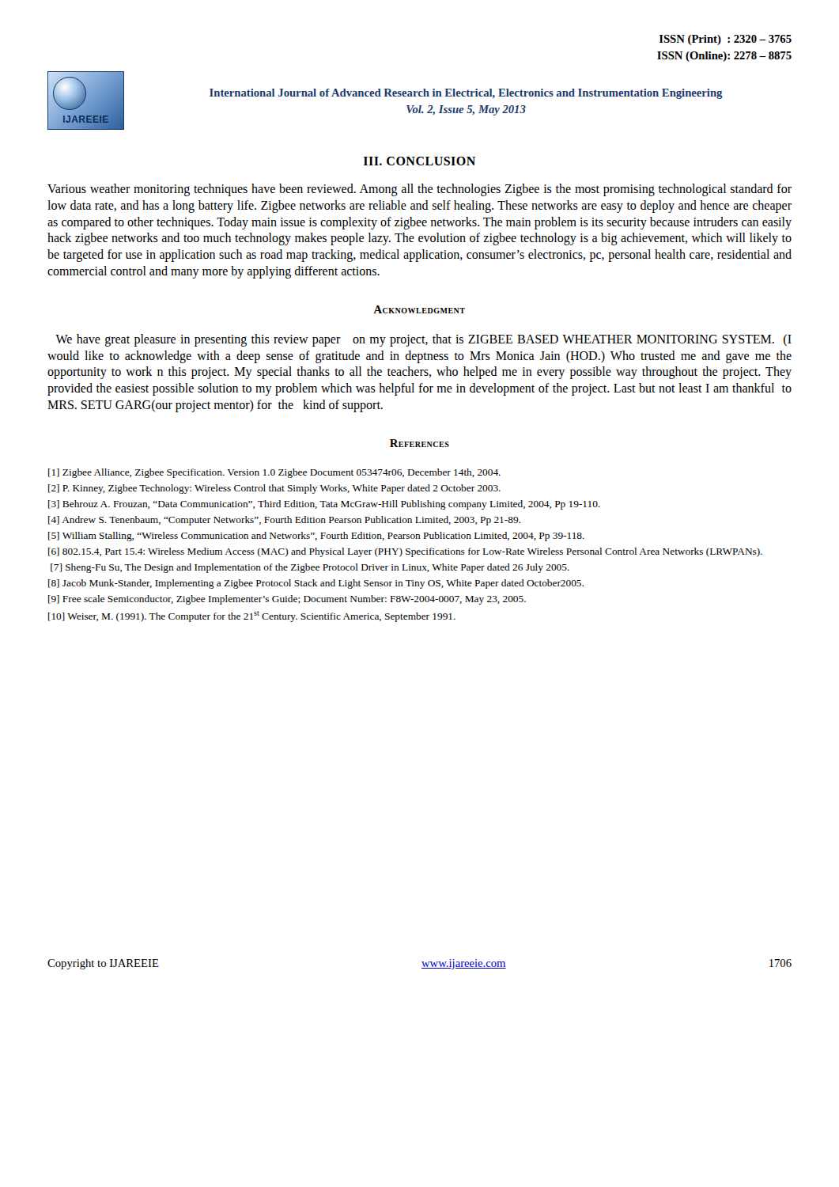ISSN (Print) : 2320 – 3765
ISSN (Online): 2278 – 8875
IJAREEIE
International Journal of Advanced Research in Electrical, Electronics and Instrumentation Engineering
Vol. 2, Issue 5, May 2013
III. CONCLUSION
Various weather monitoring techniques have been reviewed. Among all the technologies Zigbee is the most promising technological standard for low data rate, and has a long battery life. Zigbee networks are reliable and self healing. These networks are easy to deploy and hence are cheaper as compared to other techniques. Today main issue is complexity of zigbee networks. The main problem is its security because intruders can easily hack zigbee networks and too much technology makes people lazy. The evolution of zigbee technology is a big achievement, which will likely to be targeted for use in application such as road map tracking, medical application, consumer’s electronics, pc, personal health care, residential and commercial control and many more by applying different actions.
Acknowledgment
We have great pleasure in presenting this review paper on my project, that is ZIGBEE BASED WHEATHER MONITORING SYSTEM. (I would like to acknowledge with a deep sense of gratitude and in deptness to Mrs Monica Jain (HOD.) Who trusted me and gave me the opportunity to work n this project. My special thanks to all the teachers, who helped me in every possible way throughout the project. They provided the easiest possible solution to my problem which was helpful for me in development of the project. Last but not least I am thankful to MRS. SETU GARG(our project mentor) for the kind of support.
References
[1] Zigbee Alliance, Zigbee Specification. Version 1.0 Zigbee Document 053474r06, December 14th, 2004.
[2] P. Kinney, Zigbee Technology: Wireless Control that Simply Works, White Paper dated 2 October 2003.
[3] Behrouz A. Frouzan, “Data Communication”, Third Edition, Tata McGraw-Hill Publishing company Limited, 2004, Pp 19-110.
[4] Andrew S. Tenenbaum, “Computer Networks”, Fourth Edition Pearson Publication Limited, 2003, Pp 21-89.
[5] William Stalling, “Wireless Communication and Networks”, Fourth Edition, Pearson Publication Limited, 2004, Pp 39-118.
[6] 802.15.4, Part 15.4: Wireless Medium Access (MAC) and Physical Layer (PHY) Specifications for Low-Rate Wireless Personal Control Area Networks (LRWPANs).
[7] Sheng-Fu Su, The Design and Implementation of the Zigbee Protocol Driver in Linux, White Paper dated 26 July 2005.
[8] Jacob Munk-Stander, Implementing a Zigbee Protocol Stack and Light Sensor in Tiny OS, White Paper dated October2005.
[9] Free scale Semiconductor, Zigbee Implementer’s Guide; Document Number: F8W-2004-0007, May 23, 2005.
[10] Weiser, M. (1991). The Computer for the 21st Century. Scientific America, September 1991.
Copyright to IJAREEIE www.ijareeie.com 1706